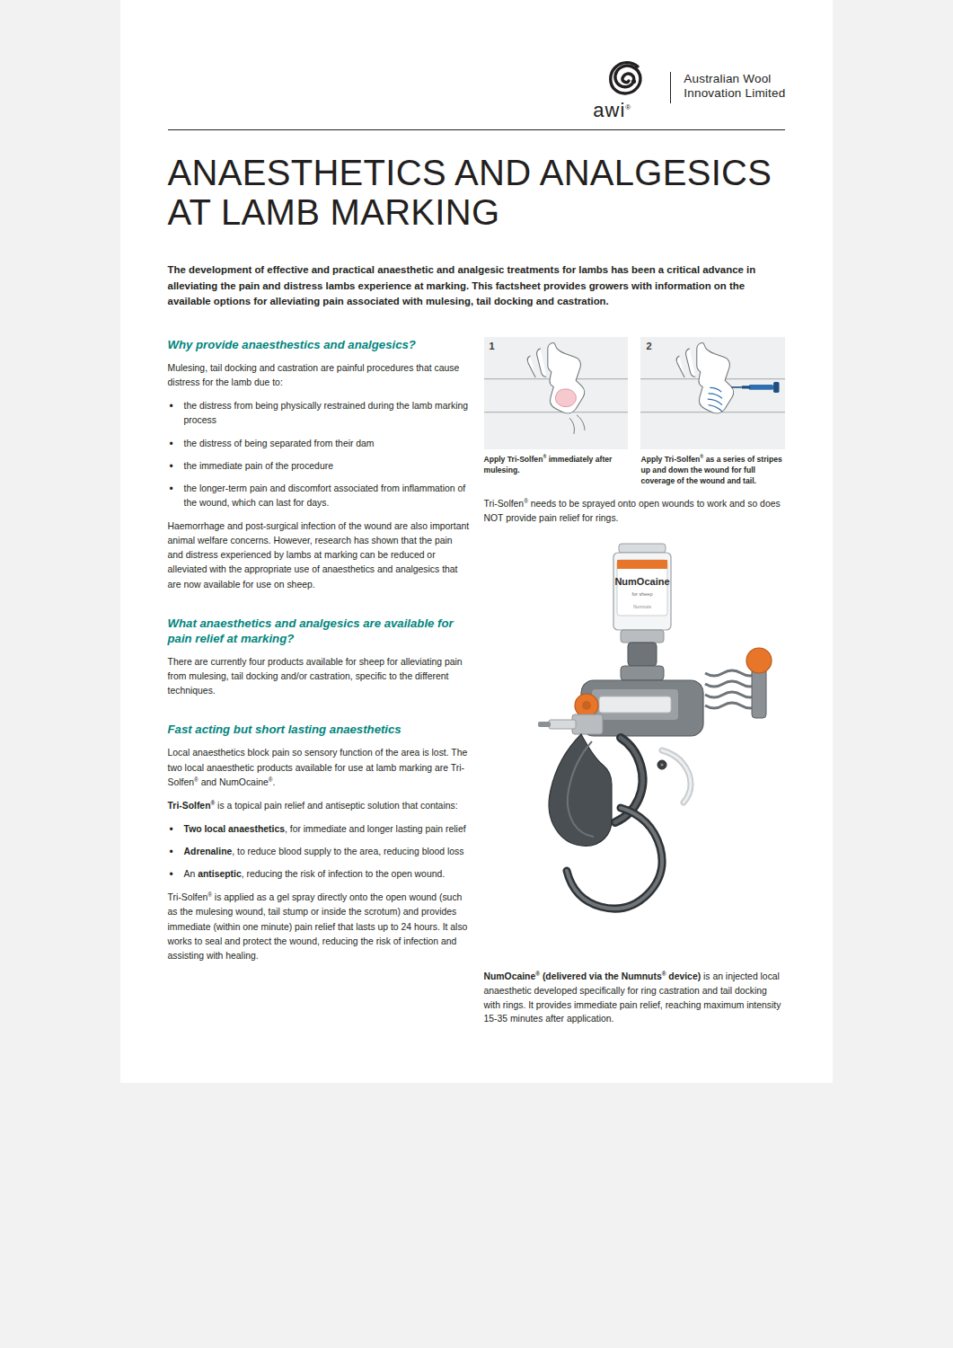awi®
Australian Wool Innovation Limited
Anaesthetics and Analgesics
at Lamb Marking
The development of effective and practical anaesthetic and analgesic treatments for lambs has been a critical advance in alleviating the pain and distress lambs experience at marking. This factsheet provides growers with information on the available options for alleviating pain associated with mulesing, tail docking and castration.
Why provide anaesthestics and analgesics?
Mulesing, tail docking and castration are painful procedures that cause distress for the lamb due to:
the distress from being physically restrained during the lamb marking process
the distress of being separated from their dam
the immediate pain of the procedure
the longer-term pain and discomfort associated from inflammation of the wound, which can last for days.
Haemorrhage and post-surgical infection of the wound are also important animal welfare concerns. However, research has shown that the pain and distress experienced by lambs at marking can be reduced or alleviated with the appropriate use of anaesthetics and analgesics that are now available for use on sheep.
What anaesthetics and analgesics are available for pain relief at marking?
There are currently four products available for sheep for alleviating pain from mulesing, tail docking and/or castration, specific to the different techniques.
Fast acting but short lasting anaesthetics
Local anaesthetics block pain so sensory function of the area is lost. The two local anaesthetic products available for use at lamb marking are Tri-Solfen® and NumOcaine®.
Tri-Solfen® is a topical pain relief and antiseptic solution that contains:
Two local anaesthetics, for immediate and longer lasting pain relief
Adrenaline, to reduce blood supply to the area, reducing blood loss
An antiseptic, reducing the risk of infection to the open wound.
Tri-Solfen® is applied as a gel spray directly onto the open wound (such as the mulesing wound, tail stump or inside the scrotum) and provides immediate (within one minute) pain relief that lasts up to 24 hours. It also works to seal and protect the wound, reducing the risk of infection and assisting with healing.
1
Apply Tri-Solfen® immediately after mulesing.
2
Apply Tri-Solfen® as a series of stripes up and down the wound for full coverage of the wound and tail.
Tri-Solfen® needs to be sprayed onto open wounds to work and so does NOT provide pain relief for rings.
NumOcaine for sheep Numnuts
NumOcaine® (delivered via the Numnuts® device) is an injected local anaesthetic developed specifically for ring castration and tail docking with rings. It provides immediate pain relief, reaching maximum intensity 15-35 minutes after application.